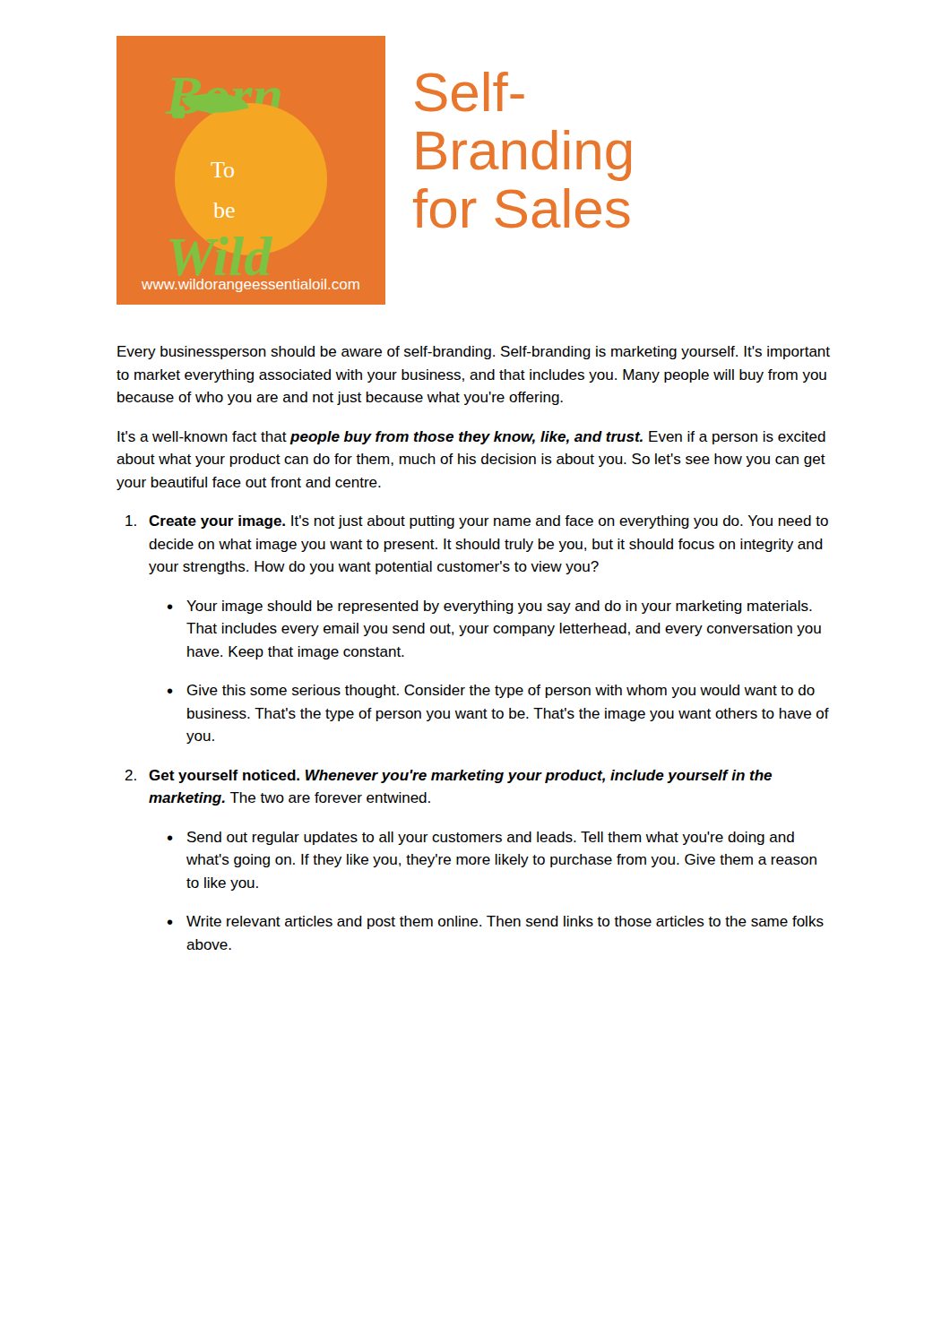Born
To
be
Wild
www.wildorangeessentialoil.com
Self-
Branding
for Sales
Every businessperson should be aware of self-branding. Self-branding is marketing yourself. It's important to market everything associated with your business, and that includes you. Many people will buy from you because of who you are and not just because what you're offering.
It's a well-known fact that people buy from those they know, like, and trust. Even if a person is excited about what your product can do for them, much of his decision is about you. So let's see how you can get your beautiful face out front and centre.
Create your image. It's not just about putting your name and face on everything you do. You need to decide on what image you want to present. It should truly be you, but it should focus on integrity and your strengths. How do you want potential customer's to view you?
Your image should be represented by everything you say and do in your marketing materials. That includes every email you send out, your company letterhead, and every conversation you have. Keep that image constant.
Give this some serious thought. Consider the type of person with whom you would want to do business. That's the type of person you want to be. That's the image you want others to have of you.
Get yourself noticed. Whenever you're marketing your product, include yourself in the marketing. The two are forever entwined.
Send out regular updates to all your customers and leads. Tell them what you're doing and what's going on. If they like you, they're more likely to purchase from you. Give them a reason to like you.
Write relevant articles and post them online. Then send links to those articles to the same folks above.